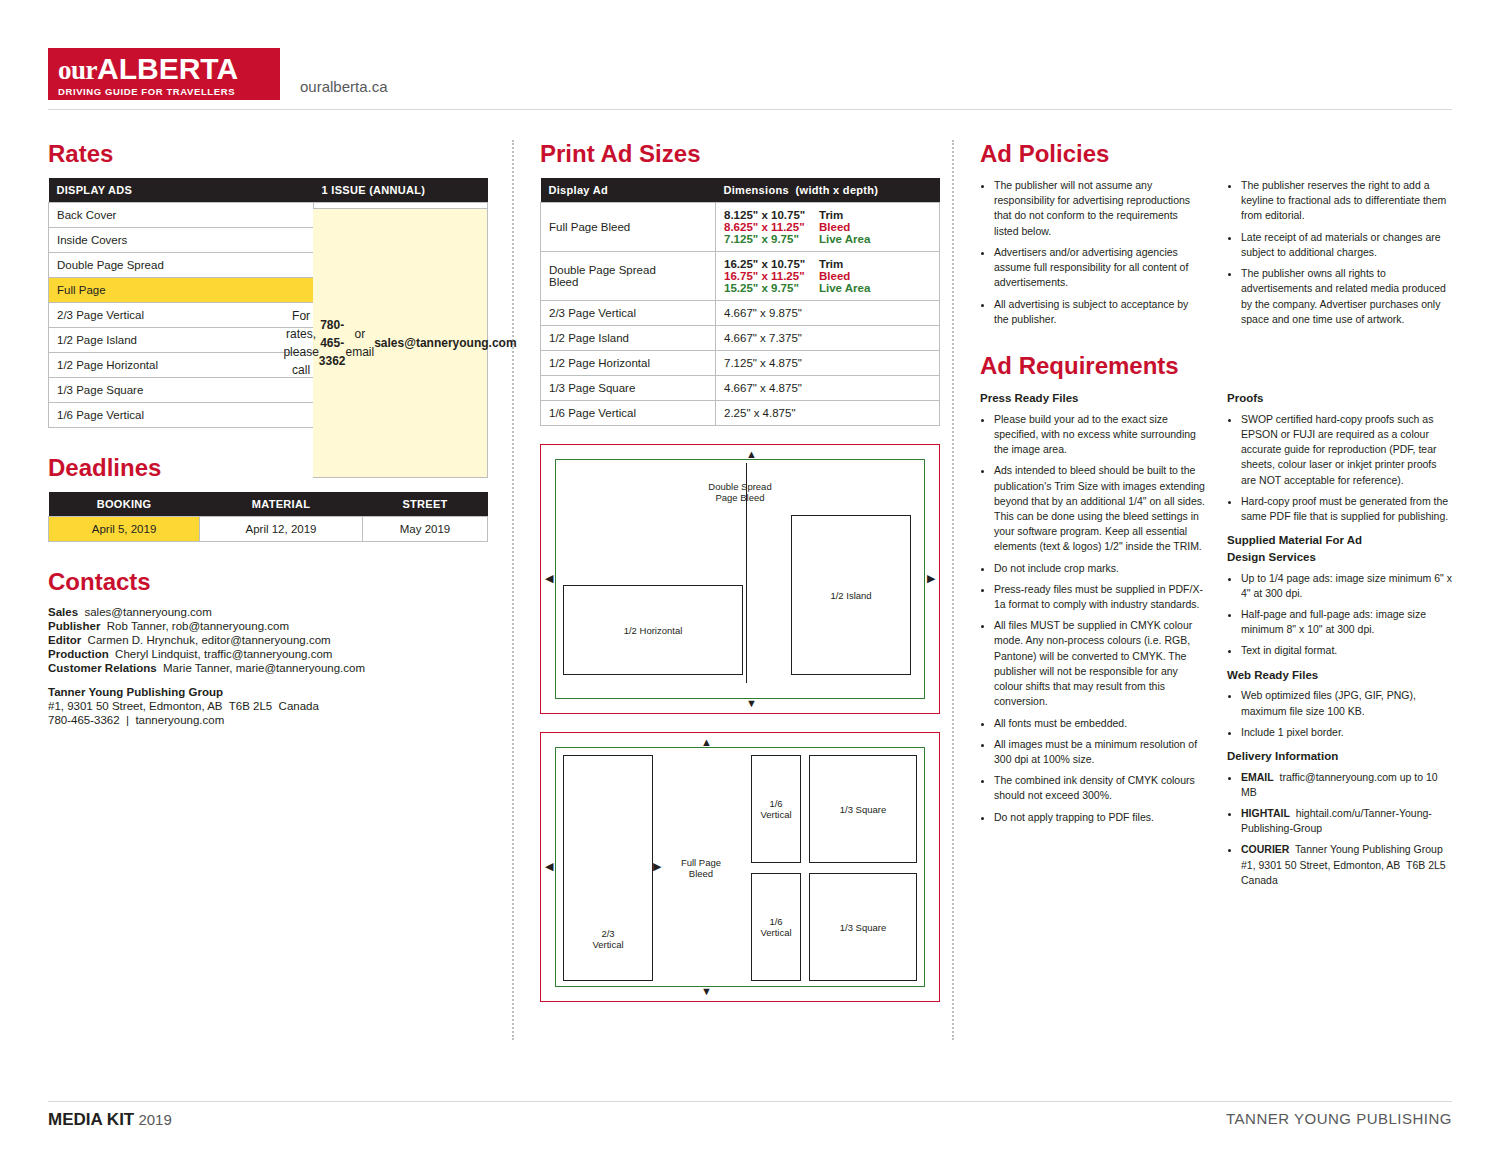ourALBERTA
DRIVING GUIDE FOR TRAVELLERS
ouralberta.ca
Rates
| DISPLAY ADS | 1 ISSUE (ANNUAL) |
| --- | --- |
| Back Cover | |
| Inside Covers | |
| Double Page Spread | |
| Full Page | |
| 2/3 Page Vertical | |
| 1/2 Page Island | |
| 1/2 Page Horizontal | |
| 1/3 Page Square | |
| 1/6 Page Vertical | |
For rates, please
call 780-465-3362 or email
sales@tanneryoung.com
Deadlines
| BOOKING | MATERIAL | STREET |
| --- | --- | --- |
| April 5, 2019 | April 12, 2019 | May 2019 |
Contacts
Sales sales@tanneryoung.com
Publisher Rob Tanner, rob@tanneryoung.com
Editor Carmen D. Hrynchuk, editor@tanneryoung.com
Production Cheryl Lindquist, traffic@tanneryoung.com
Customer Relations Marie Tanner, marie@tanneryoung.com
Tanner Young Publishing Group
#1, 9301 50 Street, Edmonton, AB T6B 2L5 Canada
780-465-3362 | tanneryoung.com
Print Ad Sizes
| Display Ad | Dimensions (width x depth) |
| --- | --- |
| Full Page Bleed | 8.125" x 10.75" Trim 8.625" x 11.25" Bleed 7.125" x 9.75" Live Area |
| Double Page Spread Bleed | 16.25" x 10.75" Trim 16.75" x 11.25" Bleed 15.25" x 9.75" Live Area |
| 2/3 Page Vertical | 4.667" x 9.875" |
| 1/2 Page Island | 4.667" x 7.375" |
| 1/2 Page Horizontal | 7.125" x 4.875" |
| 1/3 Page Square | 4.667" x 4.875" |
| 1/6 Page Vertical | 2.25" x 4.875" |
Double Spread
Page Bleed
1/2 Island
1/2 Horizontal
◀
▶
▲
▼
Full Page
Bleed
2/3
Vertical
1/6
Vertical
1/3 Square
1/6
Vertical
1/3 Square
◀
▶
▲
▼
Ad Policies
The publisher will not assume any responsibility for advertising reproductions that do not conform to the requirements listed below.
Advertisers and/or advertising agencies assume full responsibility for all content of advertisements.
All advertising is subject to acceptance by the publisher.
The publisher reserves the right to add a keyline to fractional ads to differentiate them from editorial.
Late receipt of ad materials or changes are subject to additional charges.
The publisher owns all rights to advertisements and related media produced by the company. Advertiser purchases only space and one time use of artwork.
Ad Requirements
Press Ready Files
Please build your ad to the exact size specified, with no excess white surrounding the image area.
Ads intended to bleed should be built to the publication's Trim Size with images extending beyond that by an additional 1/4" on all sides. This can be done using the bleed settings in your software program. Keep all essential elements (text & logos) 1/2" inside the TRIM.
Do not include crop marks.
Press-ready files must be supplied in PDF/X-1a format to comply with industry standards.
All files MUST be supplied in CMYK colour mode. Any non-process colours (i.e. RGB, Pantone) will be converted to CMYK. The publisher will not be responsible for any colour shifts that may result from this conversion.
All fonts must be embedded.
All images must be a minimum resolution of 300 dpi at 100% size.
The combined ink density of CMYK colours should not exceed 300%.
Do not apply trapping to PDF files.
Proofs
SWOP certified hard-copy proofs such as EPSON or FUJI are required as a colour accurate guide for reproduction (PDF, tear sheets, colour laser or inkjet printer proofs are NOT acceptable for reference).
Hard-copy proof must be generated from the same PDF file that is supplied for publishing.
Supplied Material For Ad
Design Services
Up to 1/4 page ads: image size minimum 6" x 4" at 300 dpi.
Half-page and full-page ads: image size minimum 8" x 10" at 300 dpi.
Text in digital format.
Web Ready Files
Web optimized files (JPG, GIF, PNG), maximum file size 100 KB.
Include 1 pixel border.
Delivery Information
EMAIL traffic@tanneryoung.com up to 10 MB
HIGHTAIL hightail.com/u/Tanner-Young-Publishing-Group
COURIER Tanner Young Publishing Group
#1, 9301 50 Street, Edmonton, AB T6B 2L5 Canada
MEDIA KIT 2019
TANNER YOUNG PUBLISHING